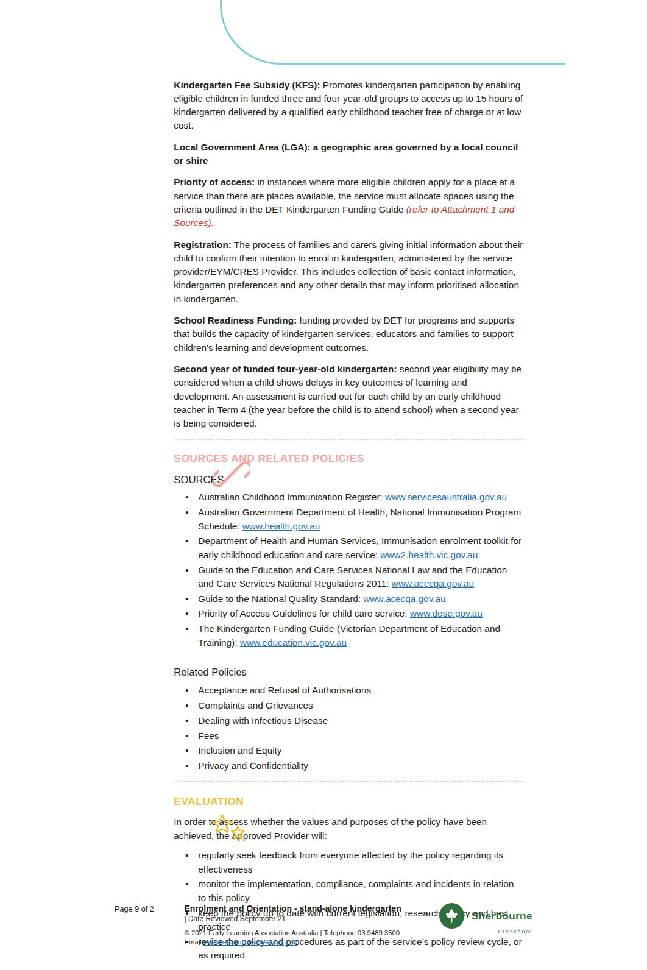Kindergarten Fee Subsidy (KFS): Promotes kindergarten participation by enabling eligible children in funded three and four-year-old groups to access up to 15 hours of kindergarten delivered by a qualified early childhood teacher free of charge or at low cost.
Local Government Area (LGA): a geographic area governed by a local council or shire
Priority of access: in instances where more eligible children apply for a place at a service than there are places available, the service must allocate spaces using the criteria outlined in the DET Kindergarten Funding Guide (refer to Attachment 1 and Sources).
Registration: The process of families and carers giving initial information about their child to confirm their intention to enrol in kindergarten, administered by the service provider/EYM/CRES Provider. This includes collection of basic contact information, kindergarten preferences and any other details that may inform prioritised allocation in kindergarten.
School Readiness Funding: funding provided by DET for programs and supports that builds the capacity of kindergarten services, educators and families to support children's learning and development outcomes.
Second year of funded four-year-old kindergarten: second year eligibility may be considered when a child shows delays in key outcomes of learning and development. An assessment is carried out for each child by an early childhood teacher in Term 4 (the year before the child is to attend school) when a second year is being considered.
SOURCES AND RELATED POLICIES
SOURCES
Australian Childhood Immunisation Register: www.servicesaustralia.gov.au
Australian Government Department of Health, National Immunisation Program Schedule: www.health.gov.au
Department of Health and Human Services, Immunisation enrolment toolkit for early childhood education and care service: www2.health.vic.gov.au
Guide to the Education and Care Services National Law and the Education and Care Services National Regulations 2011: www.acecqa.gov.au
Guide to the National Quality Standard: www.acecqa.gov.au
Priority of Access Guidelines for child care service: www.dese.gov.au
The Kindergarten Funding Guide (Victorian Department of Education and Training): www.education.vic.gov.au
Related Policies
Acceptance and Refusal of Authorisations
Complaints and Grievances
Dealing with Infectious Disease
Fees
Inclusion and Equity
Privacy and Confidentiality
EVALUATION
In order to assess whether the values and purposes of the policy have been achieved, the Approved Provider will:
regularly seek feedback from everyone affected by the policy regarding its effectiveness
monitor the implementation, compliance, complaints and incidents in relation to this policy
keep the policy up to date with current legislation, research, policy and best practice
revise the policy and procedures as part of the service’s policy review cycle, or as required
| Page 9 of 2 | Enrolment and Orientation - stand-alone kindergarten / Date Reviewed September 21 © 2021 Early Learning Association Australia / Telephone 03 9489 3500 Email membersolutions@elaa.org.au | Sherbourne Preschool |